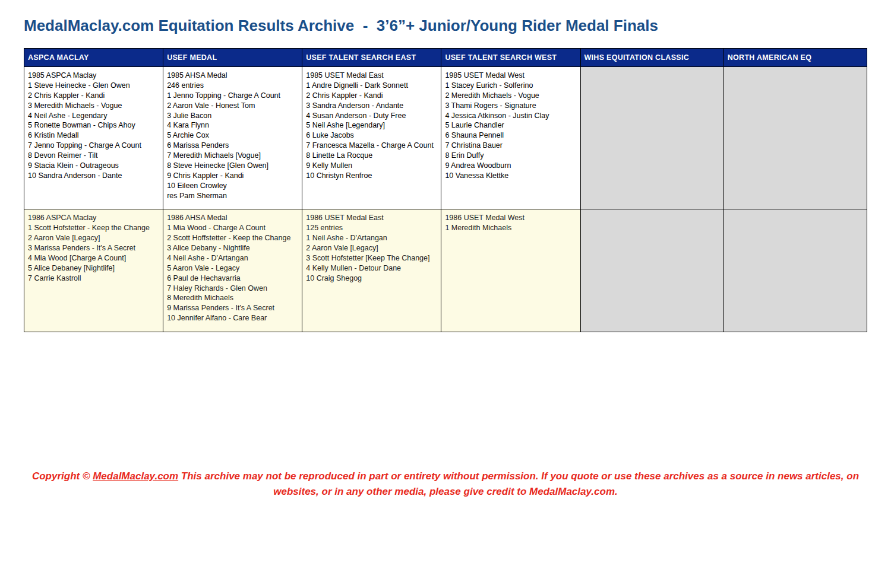MedalMaclay.com Equitation Results Archive - 3’6”+ Junior/Young Rider Medal Finals
| ASPCA MACLAY | USEF MEDAL | USEF TALENT SEARCH EAST | USEF TALENT SEARCH WEST | WIHS EQUITATION CLASSIC | NORTH AMERICAN EQ |
| --- | --- | --- | --- | --- | --- |
| 1985 ASPCA Maclay 1 Steve Heinecke - Glen Owen 2 Chris Kappler - Kandi 3 Meredith Michaels - Vogue 4 Neil Ashe - Legendary 5 Ronette Bowman - Chips Ahoy 6 Kristin Medall 7 Jenno Topping - Charge A Count 8 Devon Reimer - Tilt 9 Stacia Klein - Outrageous 10 Sandra Anderson - Dante | 1985 AHSA Medal 246 entries 1 Jenno Topping - Charge A Count 2 Aaron Vale - Honest Tom 3 Julie Bacon 4 Kara Flynn 5 Archie Cox 6 Marissa Penders 7 Meredith Michaels [Vogue] 8 Steve Heinecke [Glen Owen] 9 Chris Kappler - Kandi 10 Eileen Crowley res Pam Sherman | 1985 USET Medal East 1 Andre Dignelli - Dark Sonnett 2 Chris Kappler - Kandi 3 Sandra Anderson - Andante 4 Susan Anderson - Duty Free 5 Neil Ashe [Legendary] 6 Luke Jacobs 7 Francesca Mazella - Charge A Count 8 Linette La Rocque 9 Kelly Mullen 10 Christyn Renfroe | 1985 USET Medal West 1 Stacey Eurich - Solferino 2 Meredith Michaels - Vogue 3 Thami Rogers - Signature 4 Jessica Atkinson - Justin Clay 5 Laurie Chandler 6 Shauna Pennell 7 Christina Bauer 8 Erin Duffy 9 Andrea Woodburn 10 Vanessa Klettke | | |
| 1986 ASPCA Maclay 1 Scott Hofstetter - Keep the Change 2 Aaron Vale [Legacy] 3 Marissa Penders - It's A Secret 4 Mia Wood [Charge A Count] 5 Alice Debaney [Nightlife] 7 Carrie Kastroll | 1986 AHSA Medal 1 Mia Wood - Charge A Count 2 Scott Hoffstetter - Keep the Change 3 Alice Debany - Nightlife 4 Neil Ashe - D'Artangan 5 Aaron Vale - Legacy 6 Paul de Hechavarria 7 Haley Richards - Glen Owen 8 Meredith Michaels 9 Marissa Penders - It's A Secret 10 Jennifer Alfano - Care Bear | 1986 USET Medal East 125 entries 1 Neil Ashe - D'Artangan 2 Aaron Vale [Legacy] 3 Scott Hofstetter [Keep The Change] 4 Kelly Mullen - Detour Dane 10 Craig Shegog | 1986 USET Medal West 1 Meredith Michaels | | |
Copyright © MedalMaclay.com This archive may not be reproduced in part or entirety without permission. If you quote or use these archives as a source in news articles, on websites, or in any other media, please give credit to MedalMaclay.com.